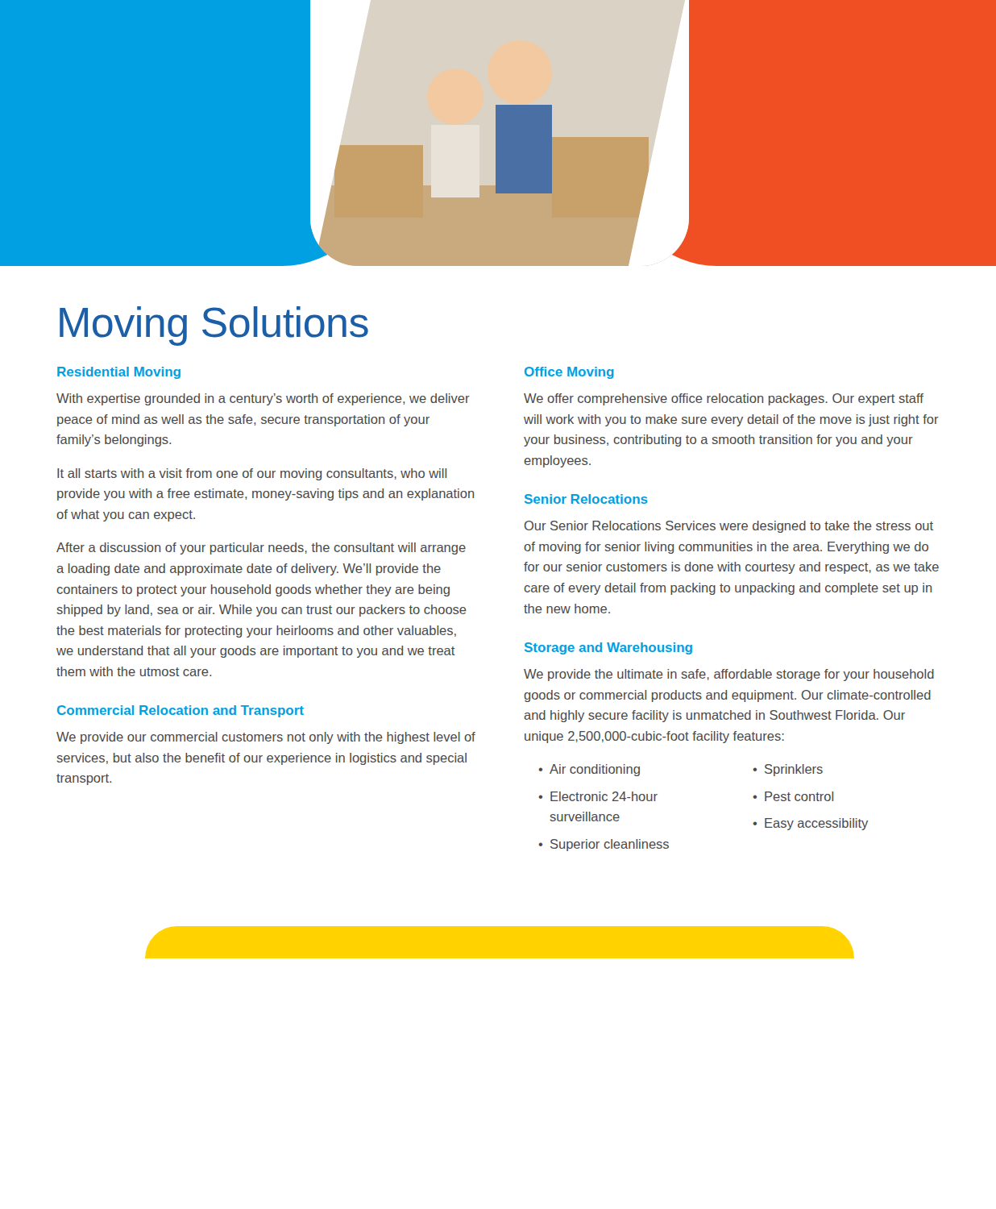Moving Solutions
Residential Moving
With expertise grounded in a century’s worth of experience, we deliver peace of mind as well as the safe, secure transportation of your family’s belongings.
It all starts with a visit from one of our moving consultants, who will provide you with a free estimate, money-saving tips and an explanation of what you can expect.
After a discussion of your particular needs, the consultant will arrange a loading date and approximate date of delivery. We’ll provide the containers to protect your household goods whether they are being shipped by land, sea or air. While you can trust our packers to choose the best materials for protecting your heirlooms and other valuables, we understand that all your goods are important to you and we treat them with the utmost care.
Commercial Relocation and Transport
We provide our commercial customers not only with the highest level of services, but also the benefit of our experience in logistics and special transport.
Office Moving
We offer comprehensive office relocation packages. Our expert staff will work with you to make sure every detail of the move is just right for your business, contributing to a smooth transition for you and your employees.
Senior Relocations
Our Senior Relocations Services were designed to take the stress out of moving for senior living communities in the area. Everything we do for our senior customers is done with courtesy and respect, as we take care of every detail from packing to unpacking and complete set up in the new home.
Storage and Warehousing
We provide the ultimate in safe, affordable storage for your household goods or commercial products and equipment. Our climate-controlled and highly secure facility is unmatched in Southwest Florida. Our unique 2,500,000-cubic-foot facility features:
Air conditioning
Electronic 24-hour surveillance
Superior cleanliness
Sprinklers
Pest control
Easy accessibility